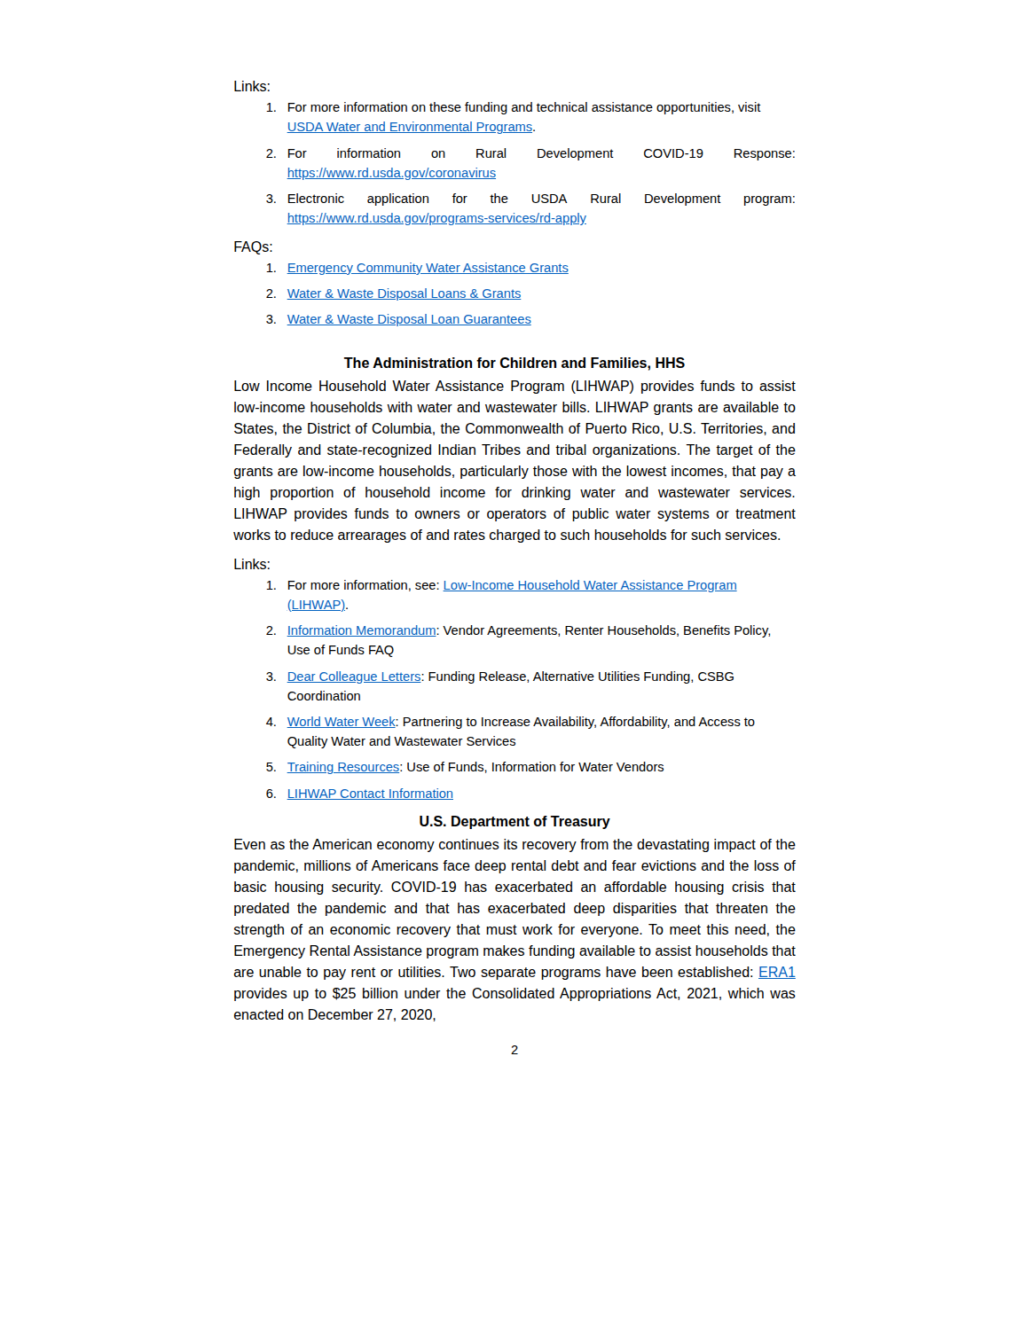Links:
For more information on these funding and technical assistance opportunities, visit USDA Water and Environmental Programs.
For information on Rural Development COVID-19 Response: https://www.rd.usda.gov/coronavirus
Electronic application for the USDA Rural Development program: https://www.rd.usda.gov/programs-services/rd-apply
FAQs:
Emergency Community Water Assistance Grants
Water & Waste Disposal Loans & Grants
Water & Waste Disposal Loan Guarantees
The Administration for Children and Families, HHS
Low Income Household Water Assistance Program (LIHWAP) provides funds to assist low-income households with water and wastewater bills. LIHWAP grants are available to States, the District of Columbia, the Commonwealth of Puerto Rico, U.S. Territories, and Federally and state-recognized Indian Tribes and tribal organizations. The target of the grants are low-income households, particularly those with the lowest incomes, that pay a high proportion of household income for drinking water and wastewater services. LIHWAP provides funds to owners or operators of public water systems or treatment works to reduce arrearages of and rates charged to such households for such services.
Links:
For more information, see: Low-Income Household Water Assistance Program (LIHWAP).
Information Memorandum: Vendor Agreements, Renter Households, Benefits Policy, Use of Funds FAQ
Dear Colleague Letters: Funding Release, Alternative Utilities Funding, CSBG Coordination
World Water Week: Partnering to Increase Availability, Affordability, and Access to Quality Water and Wastewater Services
Training Resources: Use of Funds, Information for Water Vendors
LIHWAP Contact Information
U.S. Department of Treasury
Even as the American economy continues its recovery from the devastating impact of the pandemic, millions of Americans face deep rental debt and fear evictions and the loss of basic housing security. COVID-19 has exacerbated an affordable housing crisis that predated the pandemic and that has exacerbated deep disparities that threaten the strength of an economic recovery that must work for everyone. To meet this need, the Emergency Rental Assistance program makes funding available to assist households that are unable to pay rent or utilities. Two separate programs have been established: ERA1 provides up to $25 billion under the Consolidated Appropriations Act, 2021, which was enacted on December 27, 2020,
2